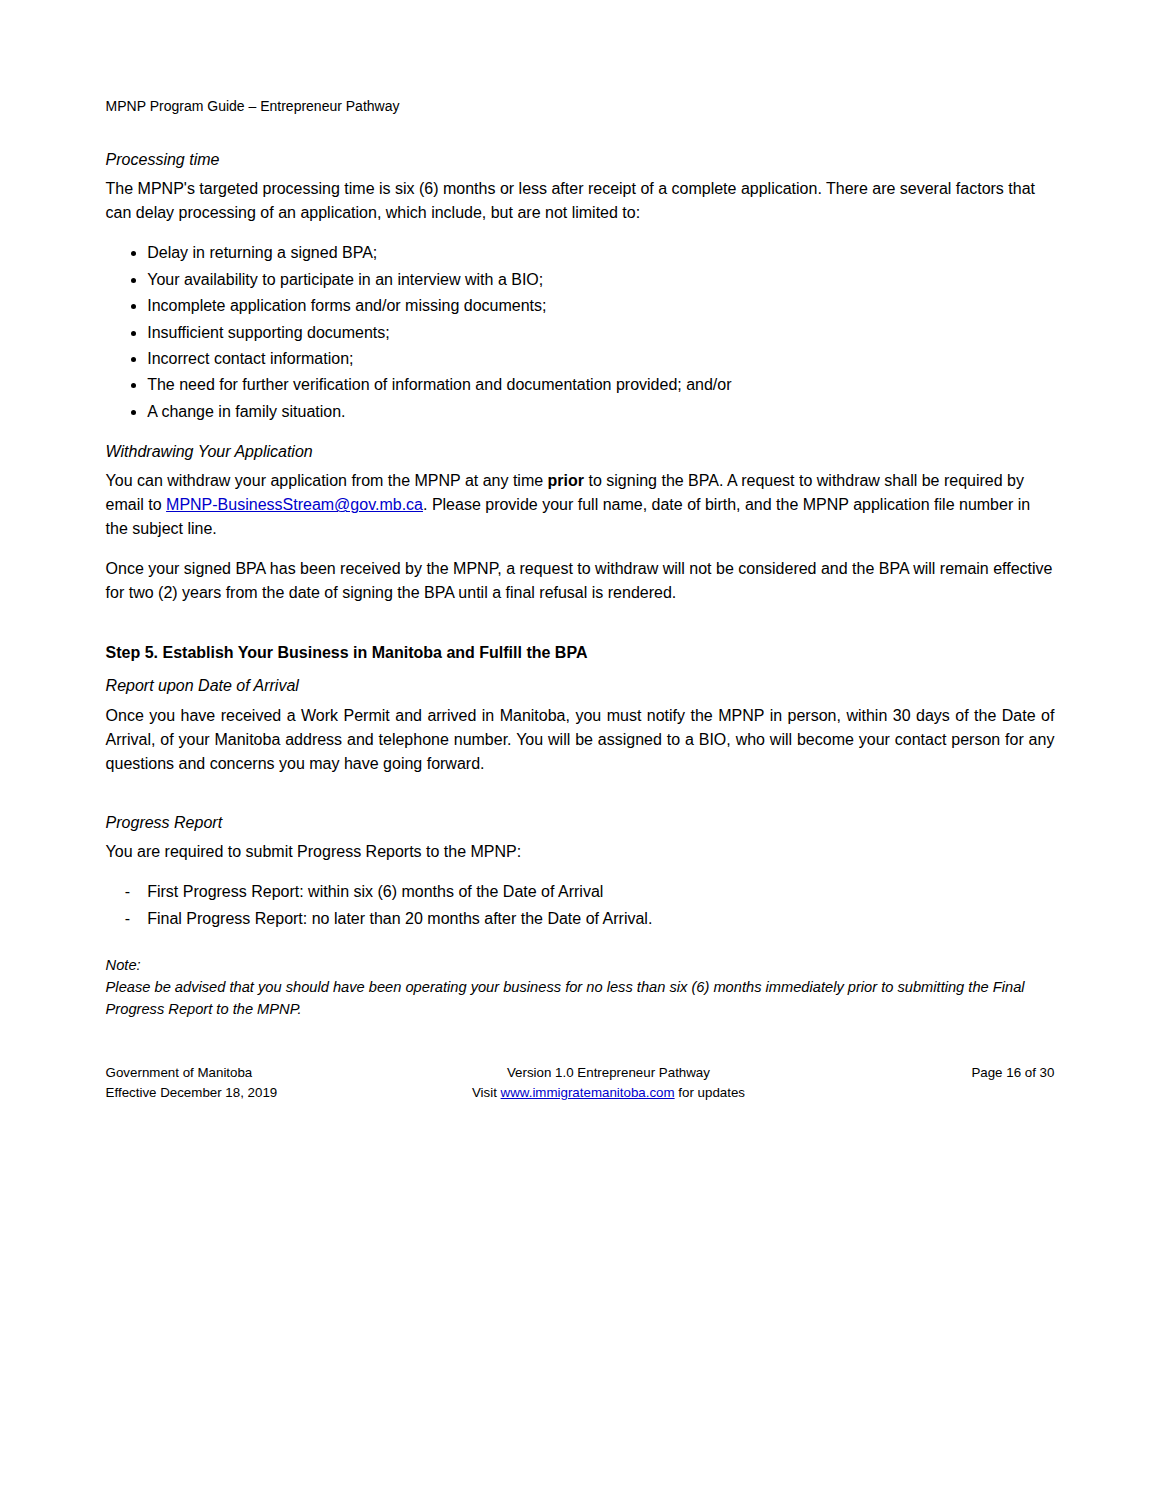MPNP Program Guide – Entrepreneur Pathway
Processing time
The MPNP's targeted processing time is six (6) months or less after receipt of a complete application. There are several factors that can delay processing of an application, which include, but are not limited to:
Delay in returning a signed BPA;
Your availability to participate in an interview with a BIO;
Incomplete application forms and/or missing documents;
Insufficient supporting documents;
Incorrect contact information;
The need for further verification of information and documentation provided; and/or
A change in family situation.
Withdrawing Your Application
You can withdraw your application from the MPNP at any time prior to signing the BPA. A request to withdraw shall be required by email to MPNP-BusinessStream@gov.mb.ca. Please provide your full name, date of birth, and the MPNP application file number in the subject line.
Once your signed BPA has been received by the MPNP, a request to withdraw will not be considered and the BPA will remain effective for two (2) years from the date of signing the BPA until a final refusal is rendered.
Step 5. Establish Your Business in Manitoba and Fulfill the BPA
Report upon Date of Arrival
Once you have received a Work Permit and arrived in Manitoba, you must notify the MPNP in person, within 30 days of the Date of Arrival, of your Manitoba address and telephone number. You will be assigned to a BIO, who will become your contact person for any questions and concerns you may have going forward.
Progress Report
You are required to submit Progress Reports to the MPNP:
First Progress Report: within six (6) months of the Date of Arrival
Final Progress Report: no later than 20 months after the Date of Arrival.
Note:
Please be advised that you should have been operating your business for no less than six (6) months immediately prior to submitting the Final Progress Report to the MPNP.
| Government of Manitoba Effective December 18, 2019 | Version 1.0 Entrepreneur Pathway Visit www.immigratemanitoba.com for updates | Page 16 of 30 |